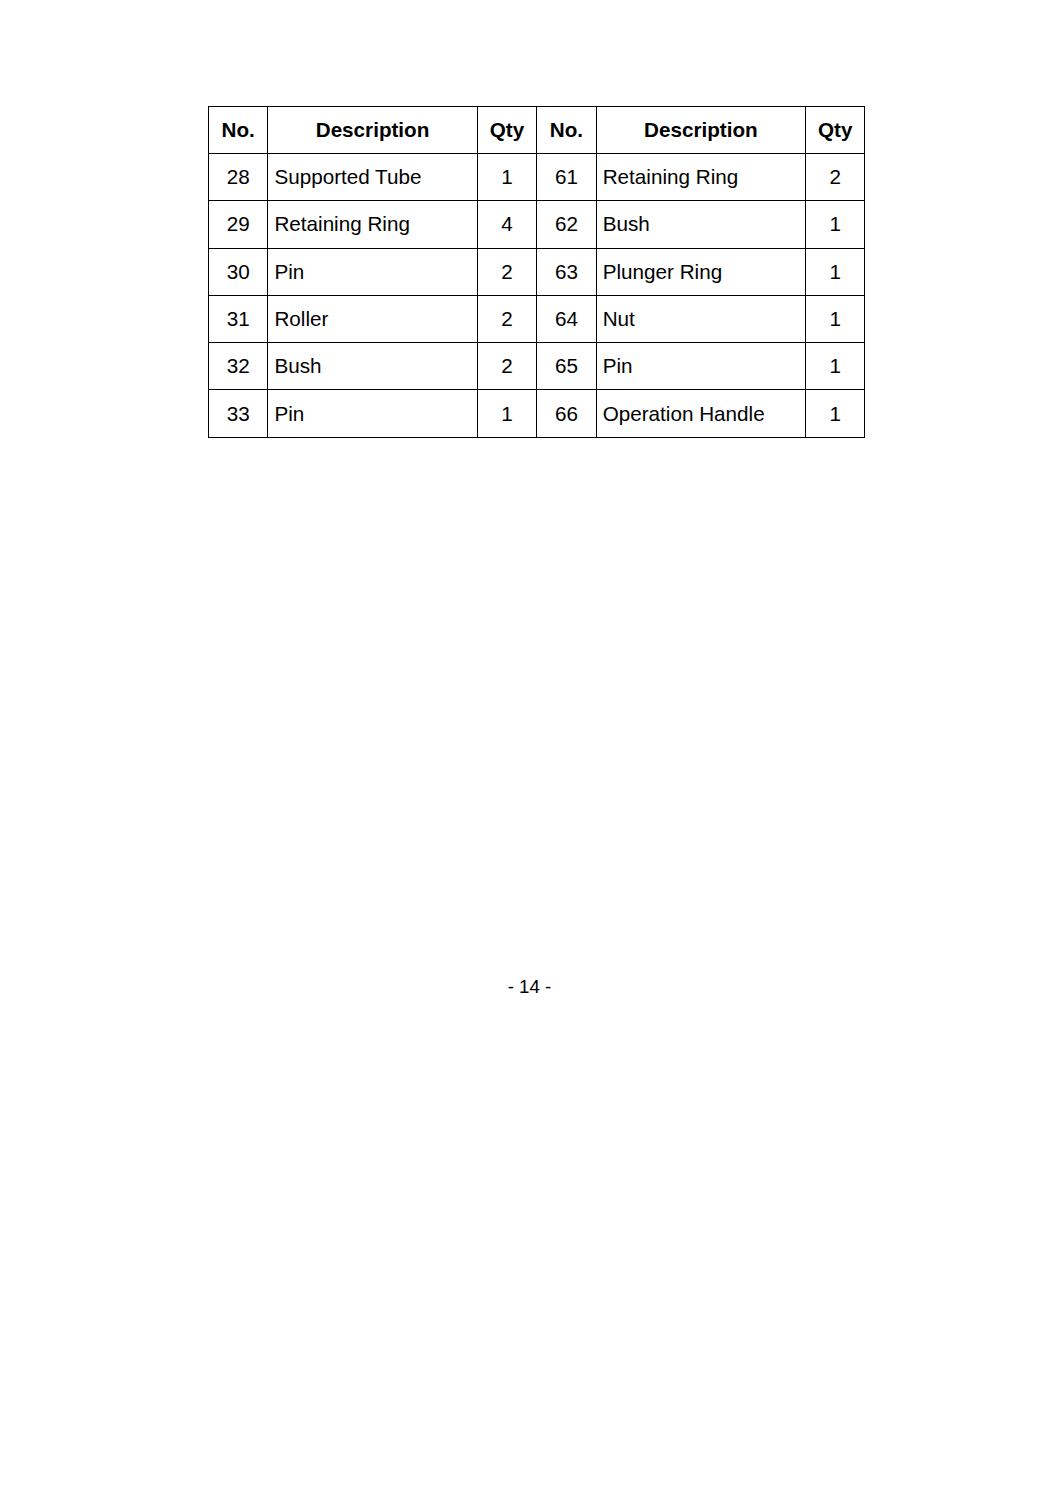| No. | Description | Qty | No. | Description | Qty |
| --- | --- | --- | --- | --- | --- |
| 28 | Supported Tube | 1 | 61 | Retaining Ring | 2 |
| 29 | Retaining Ring | 4 | 62 | Bush | 1 |
| 30 | Pin | 2 | 63 | Plunger Ring | 1 |
| 31 | Roller | 2 | 64 | Nut | 1 |
| 32 | Bush | 2 | 65 | Pin | 1 |
| 33 | Pin | 1 | 66 | Operation Handle | 1 |
- 14 -